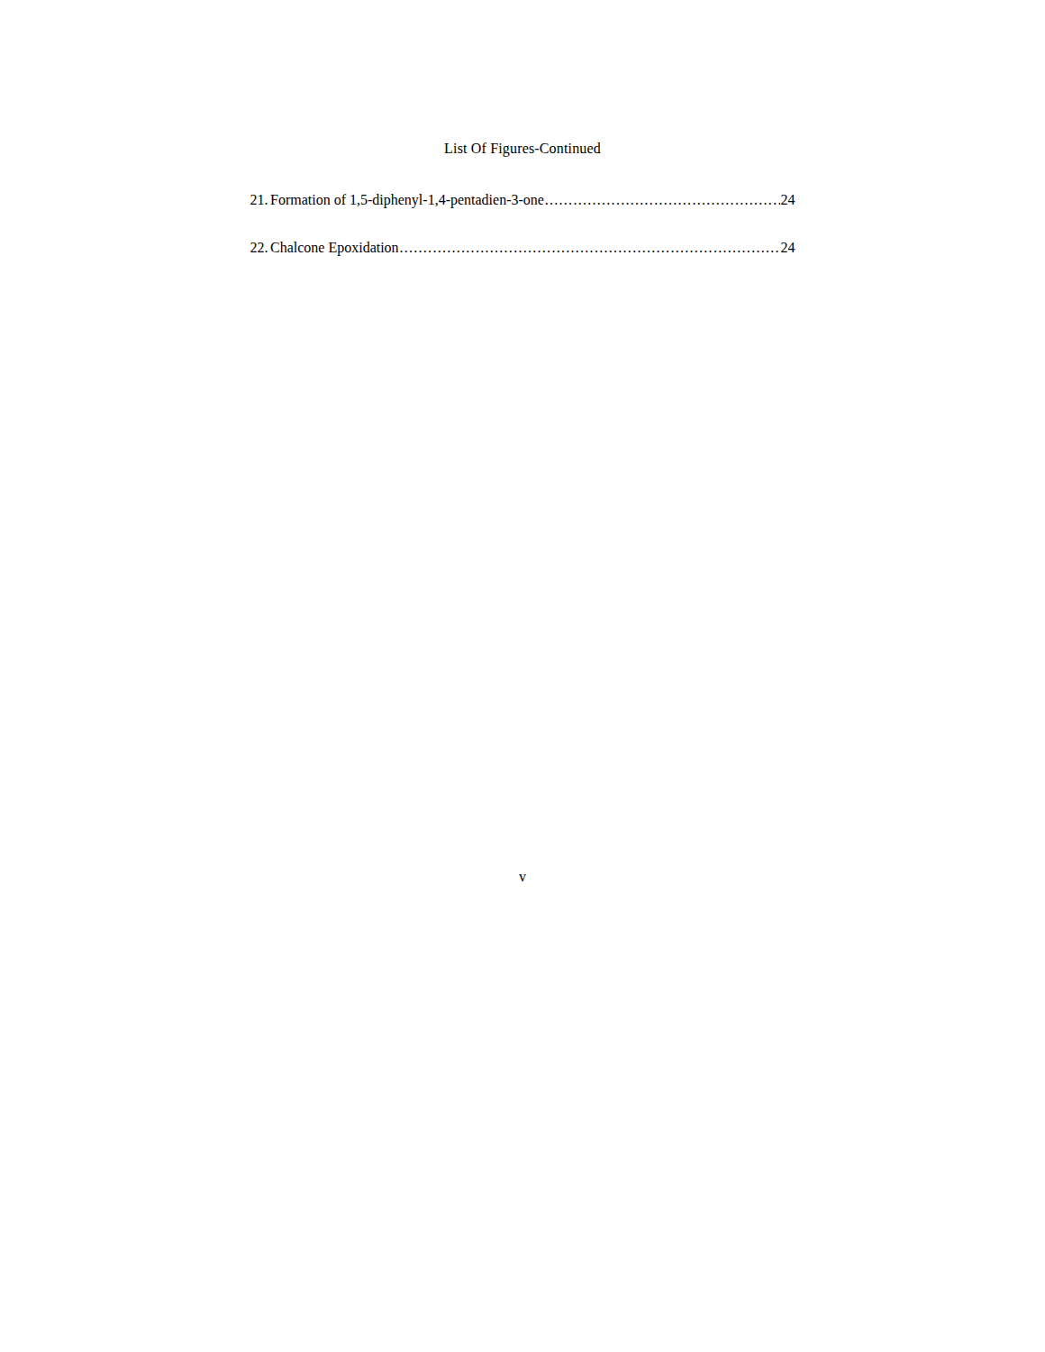List Of Figures-Continued
21. Formation of 1,5-diphenyl-1,4-pentadien-3-one .................................................................................................................................................. 24
22. Chalcone Epoxidation .................................................................................................................................................. 24
v